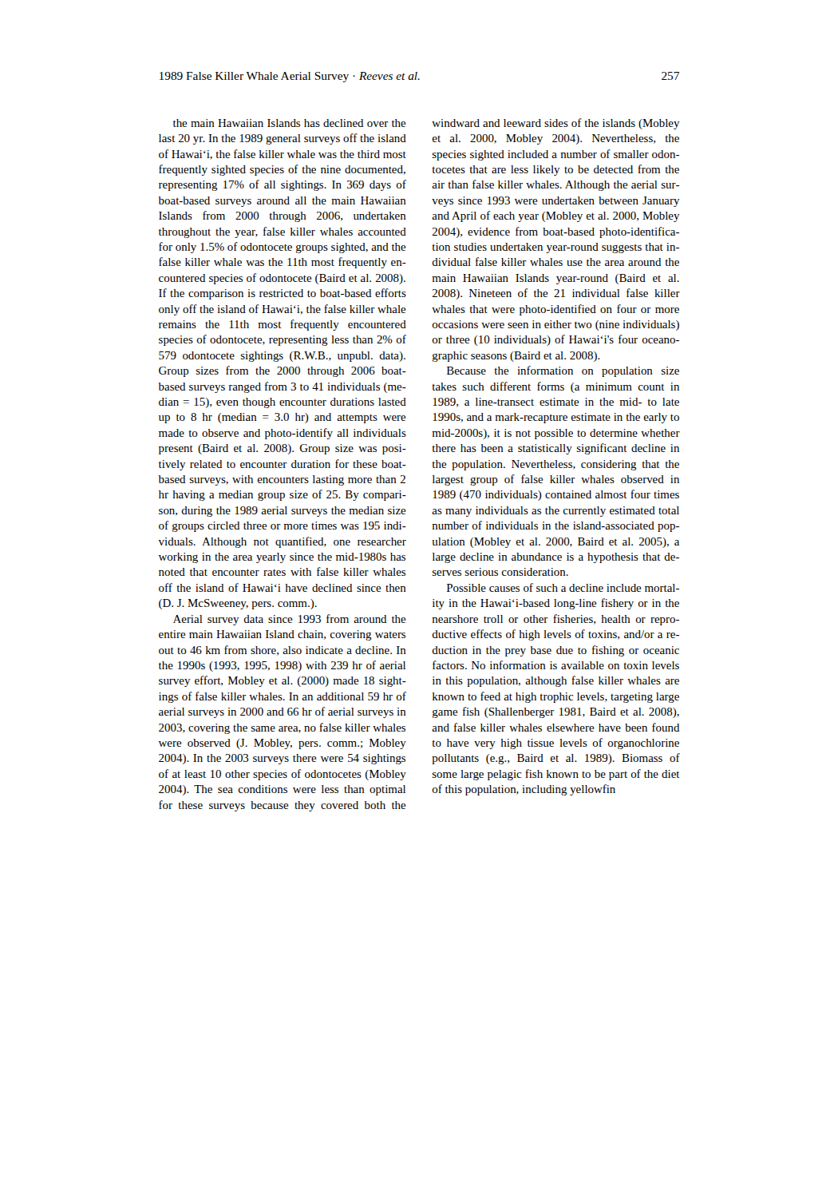1989 False Killer Whale Aerial Survey · Reeves et al. 257
the main Hawaiian Islands has declined over the last 20 yr. In the 1989 general surveys off the island of Hawai‘i, the false killer whale was the third most frequently sighted species of the nine documented, representing 17% of all sightings. In 369 days of boat-based surveys around all the main Hawaiian Islands from 2000 through 2006, undertaken throughout the year, false killer whales accounted for only 1.5% of odontocete groups sighted, and the false killer whale was the 11th most frequently encountered species of odontocete (Baird et al. 2008). If the comparison is restricted to boat-based efforts only off the island of Hawai‘i, the false killer whale remains the 11th most frequently encountered species of odontocete, representing less than 2% of 579 odontocete sightings (R.W.B., unpubl. data). Group sizes from the 2000 through 2006 boat-based surveys ranged from 3 to 41 individuals (median = 15), even though encounter durations lasted up to 8 hr (median = 3.0 hr) and attempts were made to observe and photo-identify all individuals present (Baird et al. 2008). Group size was positively related to encounter duration for these boat-based surveys, with encounters lasting more than 2 hr having a median group size of 25. By comparison, during the 1989 aerial surveys the median size of groups circled three or more times was 195 individuals. Although not quantified, one researcher working in the area yearly since the mid-1980s has noted that encounter rates with false killer whales off the island of Hawai‘i have declined since then (D. J. McSweeney, pers. comm.).
Aerial survey data since 1993 from around the entire main Hawaiian Island chain, covering waters out to 46 km from shore, also indicate a decline. In the 1990s (1993, 1995, 1998) with 239 hr of aerial survey effort, Mobley et al. (2000) made 18 sightings of false killer whales. In an additional 59 hr of aerial surveys in 2000 and 66 hr of aerial surveys in 2003, covering the same area, no false killer whales were observed (J. Mobley, pers. comm.; Mobley 2004). In the 2003 surveys there were 54 sightings of at least 10 other species of odontocetes (Mobley 2004). The sea conditions were less than optimal for these surveys because they covered both the windward and leeward sides of the islands (Mobley et al. 2000, Mobley 2004). Nevertheless, the species sighted included a number of smaller odontocetes that are less likely to be detected from the air than false killer whales. Although the aerial surveys since 1993 were undertaken between January and April of each year (Mobley et al. 2000, Mobley 2004), evidence from boat-based photo-identification studies undertaken year-round suggests that individual false killer whales use the area around the main Hawaiian Islands year-round (Baird et al. 2008). Nineteen of the 21 individual false killer whales that were photo-identified on four or more occasions were seen in either two (nine individuals) or three (10 individuals) of Hawai‘i's four oceanographic seasons (Baird et al. 2008).
Because the information on population size takes such different forms (a minimum count in 1989, a line-transect estimate in the mid- to late 1990s, and a mark-recapture estimate in the early to mid-2000s), it is not possible to determine whether there has been a statistically significant decline in the population. Nevertheless, considering that the largest group of false killer whales observed in 1989 (470 individuals) contained almost four times as many individuals as the currently estimated total number of individuals in the island-associated population (Mobley et al. 2000, Baird et al. 2005), a large decline in abundance is a hypothesis that deserves serious consideration.
Possible causes of such a decline include mortality in the Hawai‘i-based long-line fishery or in the nearshore troll or other fisheries, health or reproductive effects of high levels of toxins, and/or a reduction in the prey base due to fishing or oceanic factors. No information is available on toxin levels in this population, although false killer whales are known to feed at high trophic levels, targeting large game fish (Shallenberger 1981, Baird et al. 2008), and false killer whales elsewhere have been found to have very high tissue levels of organochlorine pollutants (e.g., Baird et al. 1989). Biomass of some large pelagic fish known to be part of the diet of this population, including yellowfin